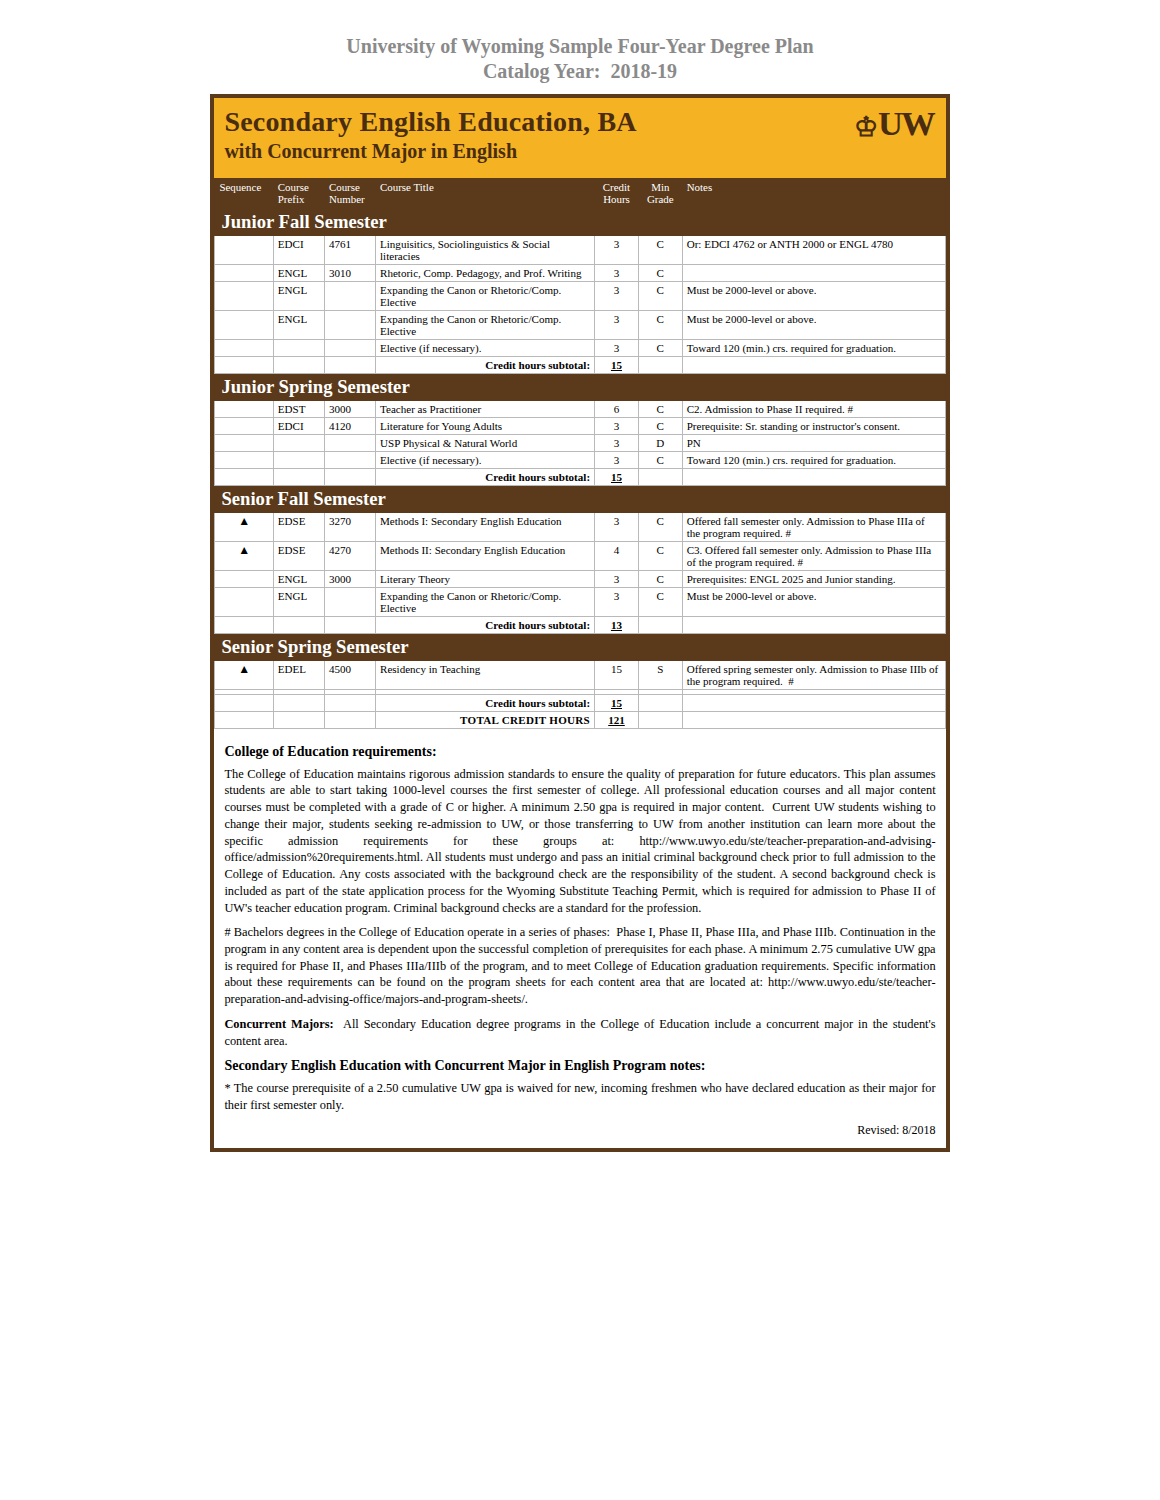University of Wyoming Sample Four-Year Degree Plan
Catalog Year: 2018-19
Secondary English Education, BA
with Concurrent Major in English
♔UW
| Sequence | Course Prefix | Course Number | Course Title | Credit Hours | Min Grade | Notes |
| --- | --- | --- | --- | --- | --- | --- |
| Junior Fall Semester |
| | EDCI | 4761 | Linguisitics, Sociolinguistics & Social literacies | 3 | C | Or: EDCI 4762 or ANTH 2000 or ENGL 4780 |
| | ENGL | 3010 | Rhetoric, Comp. Pedagogy, and Prof. Writing | 3 | C | |
| | ENGL | | Expanding the Canon or Rhetoric/Comp. Elective | 3 | C | Must be 2000-level or above. |
| | ENGL | | Expanding the Canon or Rhetoric/Comp. Elective | 3 | C | Must be 2000-level or above. |
| | | | Elective (if necessary). | 3 | C | Toward 120 (min.) crs. required for graduation. |
| | | | Credit hours subtotal: | 15 | | |
| Junior Spring Semester |
| | EDST | 3000 | Teacher as Practitioner | 6 | C | C2. Admission to Phase II required. # |
| | EDCI | 4120 | Literature for Young Adults | 3 | C | Prerequisite: Sr. standing or instructor's consent. |
| | | | USP Physical & Natural World | 3 | D | PN |
| | | | Elective (if necessary). | 3 | C | Toward 120 (min.) crs. required for graduation. |
| | | | Credit hours subtotal: | 15 | | |
| Senior Fall Semester |
| ▲ | EDSE | 3270 | Methods I: Secondary English Education | 3 | C | Offered fall semester only. Admission to Phase IIIa of the program required. # |
| ▲ | EDSE | 4270 | Methods II: Secondary English Education | 4 | C | C3. Offered fall semester only. Admission to Phase IIIa of the program required. # |
| | ENGL | 3000 | Literary Theory | 3 | C | Prerequisites: ENGL 2025 and Junior standing. |
| | ENGL | | Expanding the Canon or Rhetoric/Comp. Elective | 3 | C | Must be 2000-level or above. |
| | | | Credit hours subtotal: | 13 | | |
| Senior Spring Semester |
| ▲ | EDEL | 4500 | Residency in Teaching | 15 | S | Offered spring semester only. Admission to Phase IIIb of the program required. # |
| | | | Credit hours subtotal: | 15 | | |
| | | | TOTAL CREDIT HOURS | 121 | | |
College of Education requirements:
The College of Education maintains rigorous admission standards to ensure the quality of preparation for future educators. This plan assumes students are able to start taking 1000-level courses the first semester of college. All professional education courses and all major content courses must be completed with a grade of C or higher. A minimum 2.50 gpa is required in major content. Current UW students wishing to change their major, students seeking re-admission to UW, or those transferring to UW from another institution can learn more about the specific admission requirements for these groups at: http://www.uwyo.edu/ste/teacher-preparation-and-advising-office/admission%20requirements.html. All students must undergo and pass an initial criminal background check prior to full admission to the College of Education. Any costs associated with the background check are the responsibility of the student. A second background check is included as part of the state application process for the Wyoming Substitute Teaching Permit, which is required for admission to Phase II of UW's teacher education program. Criminal background checks are a standard for the profession.
# Bachelors degrees in the College of Education operate in a series of phases: Phase I, Phase II, Phase IIIa, and Phase IIIb. Continuation in the program in any content area is dependent upon the successful completion of prerequisites for each phase. A minimum 2.75 cumulative UW gpa is required for Phase II, and Phases IIIa/IIIb of the program, and to meet College of Education graduation requirements. Specific information about these requirements can be found on the program sheets for each content area that are located at: http://www.uwyo.edu/ste/teacher-preparation-and-advising-office/majors-and-program-sheets/.
Concurrent Majors: All Secondary Education degree programs in the College of Education include a concurrent major in the student's content area.
Secondary English Education with Concurrent Major in English Program notes:
* The course prerequisite of a 2.50 cumulative UW gpa is waived for new, incoming freshmen who have declared education as their major for their first semester only.
Revised: 8/2018